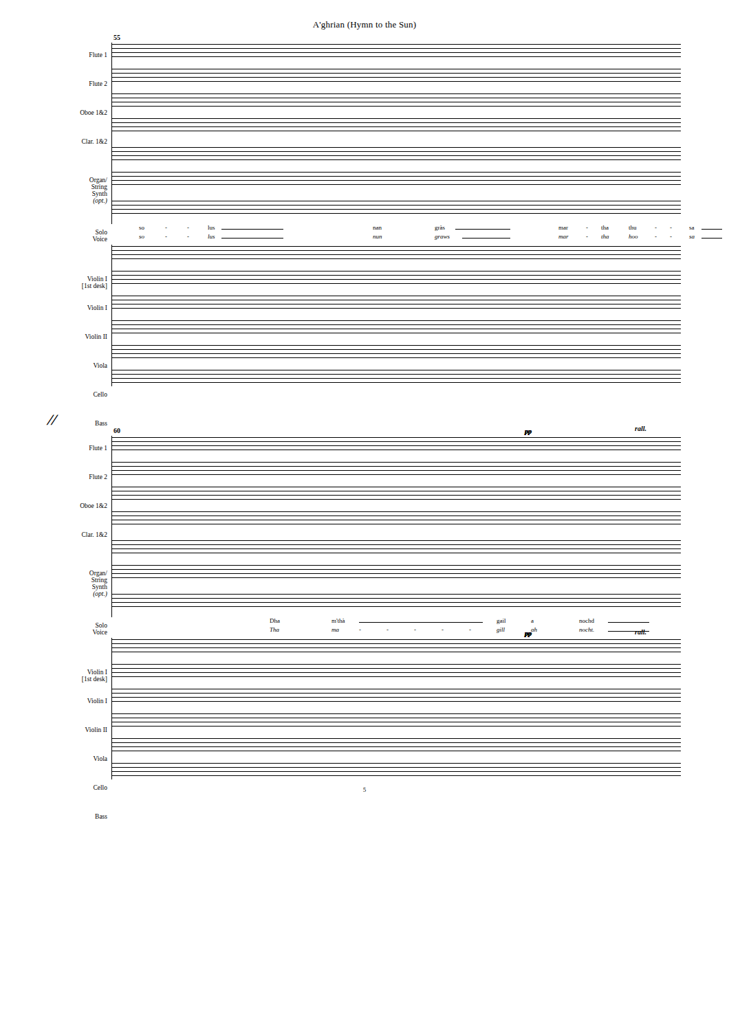A'ghrian (Hymn to the Sun)
Flute 1
Flute 2
Oboe 1&2
Clar. 1&2
Organ/
String
Synth
(opt.)
Solo
Voice
Violin I
[1st desk]
Violin I
Violin II
Viola
Cello
Bass
55
so - - lus nan gràs mar - tha thu - - sa so - - lus nun graws mar - tha hoo - - sa
//
Flute 1
Flute 2
Oboe 1&2
Clar. 1&2
Organ/
String
Synth
(opt.)
Solo
Voice
Violin I
[1st desk]
Violin I
Violin II
Viola
Cello
Bass
60
rall.
pp
pp
pp
pp
Dha m'thà gail a nochd Tha ma - - - - - gill ah nocht.
rall.
pp
pp
pp
pp
pp
pp
5